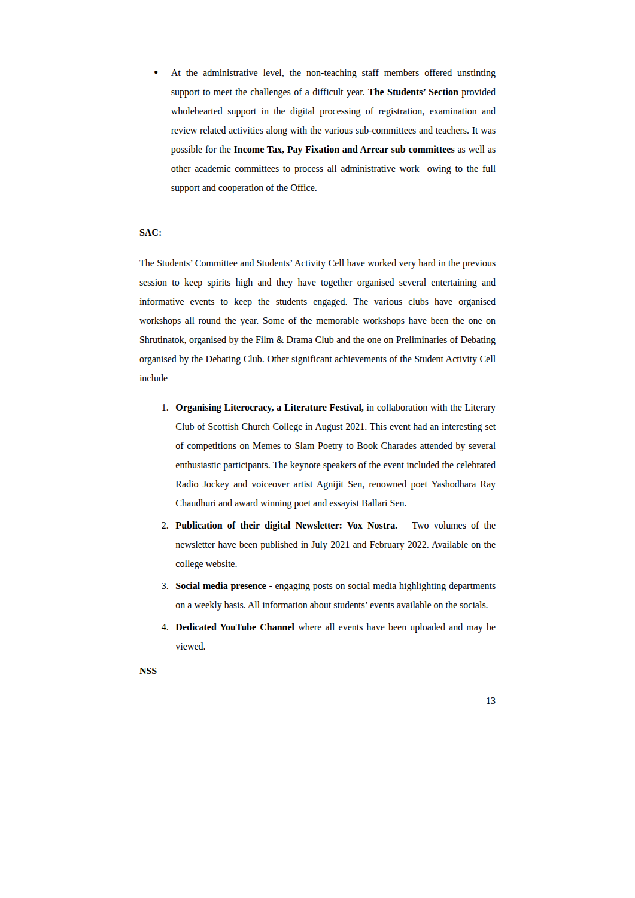At the administrative level, the non-teaching staff members offered unstinting support to meet the challenges of a difficult year. The Students’ Section provided wholehearted support in the digital processing of registration, examination and review related activities along with the various sub-committees and teachers. It was possible for the Income Tax, Pay Fixation and Arrear sub committees as well as other academic committees to process all administrative work owing to the full support and cooperation of the Office.
SAC:
The Students’ Committee and Students’ Activity Cell have worked very hard in the previous session to keep spirits high and they have together organised several entertaining and informative events to keep the students engaged. The various clubs have organised workshops all round the year. Some of the memorable workshops have been the one on Shrutinatok, organised by the Film & Drama Club and the one on Preliminaries of Debating organised by the Debating Club. Other significant achievements of the Student Activity Cell include
Organising Literocracy, a Literature Festival, in collaboration with the Literary Club of Scottish Church College in August 2021. This event had an interesting set of competitions on Memes to Slam Poetry to Book Charades attended by several enthusiastic participants. The keynote speakers of the event included the celebrated Radio Jockey and voiceover artist Agnijit Sen, renowned poet Yashodhara Ray Chaudhuri and award winning poet and essayist Ballari Sen.
Publication of their digital Newsletter: Vox Nostra. Two volumes of the newsletter have been published in July 2021 and February 2022. Available on the college website.
Social media presence - engaging posts on social media highlighting departments on a weekly basis. All information about students’ events available on the socials.
Dedicated YouTube Channel where all events have been uploaded and may be viewed.
NSS
13